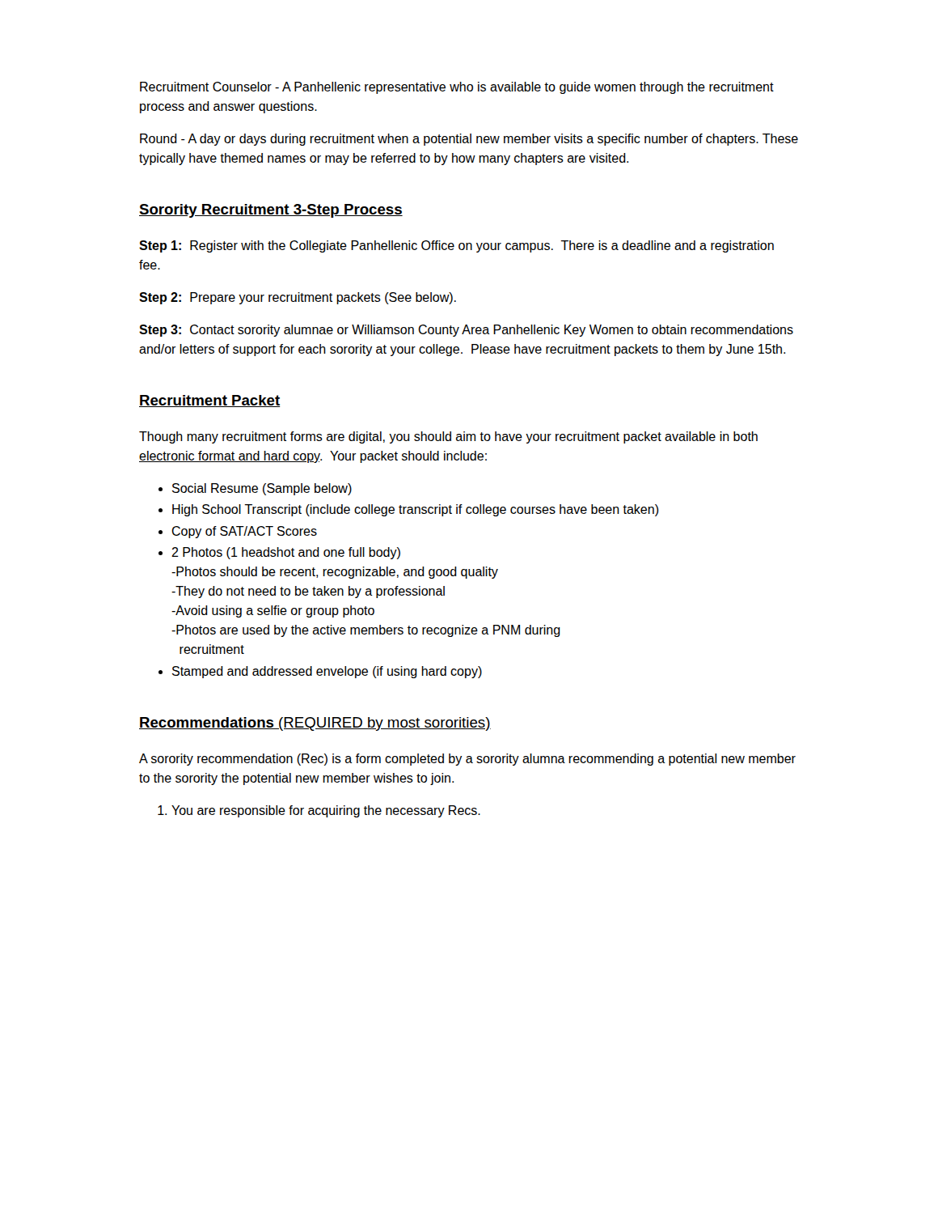Recruitment Counselor - A Panhellenic representative who is available to guide women through the recruitment process and answer questions.
Round - A day or days during recruitment when a potential new member visits a specific number of chapters. These typically have themed names or may be referred to by how many chapters are visited.
Sorority Recruitment 3-Step Process
Step 1: Register with the Collegiate Panhellenic Office on your campus. There is a deadline and a registration fee.
Step 2: Prepare your recruitment packets (See below).
Step 3: Contact sorority alumnae or Williamson County Area Panhellenic Key Women to obtain recommendations and/or letters of support for each sorority at your college. Please have recruitment packets to them by June 15th.
Recruitment Packet
Though many recruitment forms are digital, you should aim to have your recruitment packet available in both electronic format and hard copy. Your packet should include:
Social Resume (Sample below)
High School Transcript (include college transcript if college courses have been taken)
Copy of SAT/ACT Scores
2 Photos (1 headshot and one full body) -Photos should be recent, recognizable, and good quality -They do not need to be taken by a professional -Avoid using a selfie or group photo -Photos are used by the active members to recognize a PNM during recruitment
Stamped and addressed envelope (if using hard copy)
Recommendations (REQUIRED by most sororities)
A sorority recommendation (Rec) is a form completed by a sorority alumna recommending a potential new member to the sorority the potential new member wishes to join.
You are responsible for acquiring the necessary Recs.